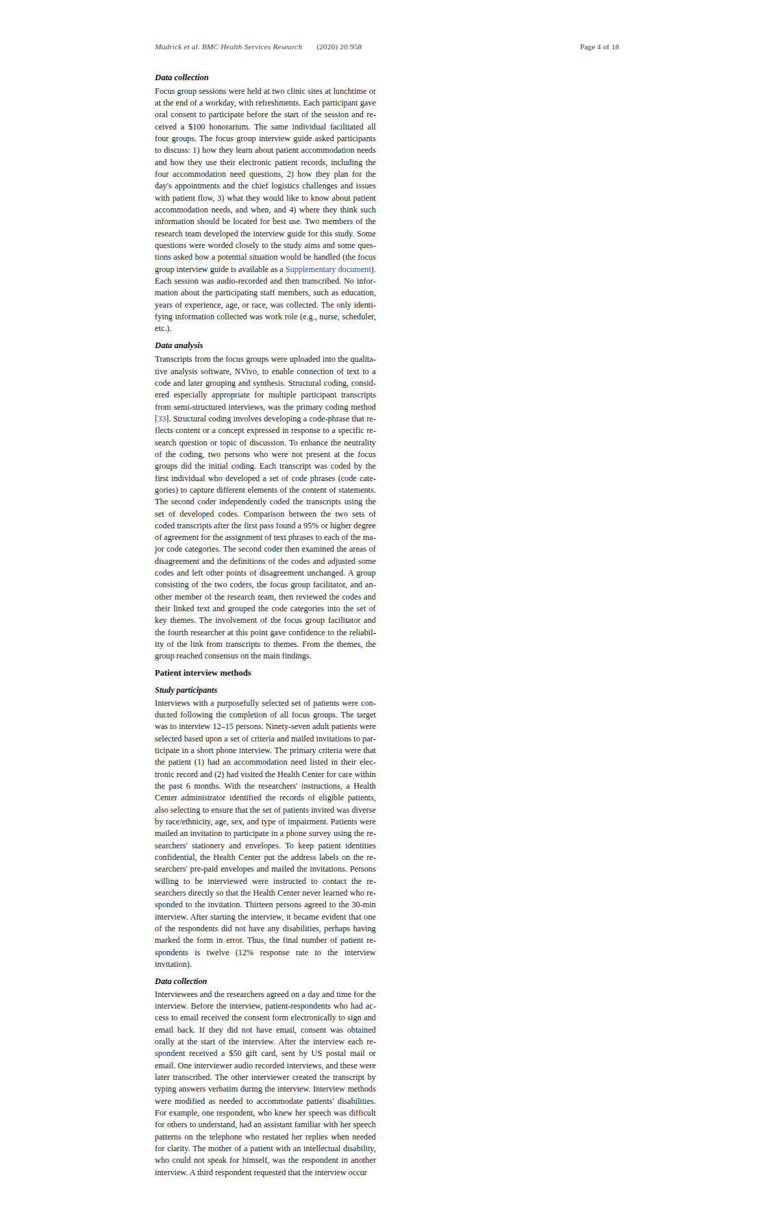Mudrick et al. BMC Health Services Research (2020) 20:958
Page 4 of 18
Data collection
Focus group sessions were held at two clinic sites at lunchtime or at the end of a workday, with refreshments. Each participant gave oral consent to participate before the start of the session and received a $100 honorarium. The same individual facilitated all four groups. The focus group interview guide asked participants to discuss: 1) how they learn about patient accommodation needs and how they use their electronic patient records, including the four accommodation need questions, 2) how they plan for the day's appointments and the chief logistics challenges and issues with patient flow, 3) what they would like to know about patient accommodation needs, and when, and 4) where they think such information should be located for best use. Two members of the research team developed the interview guide for this study. Some questions were worded closely to the study aims and some questions asked how a potential situation would be handled (the focus group interview guide is available as a Supplementary document). Each session was audio-recorded and then transcribed. No information about the participating staff members, such as education, years of experience, age, or race, was collected. The only identifying information collected was work role (e.g., nurse, scheduler, etc.).
Data analysis
Transcripts from the focus groups were uploaded into the qualitative analysis software, NVivo, to enable connection of text to a code and later grouping and synthesis. Structural coding, considered especially appropriate for multiple participant transcripts from semi-structured interviews, was the primary coding method [33]. Structural coding involves developing a code-phrase that reflects content or a concept expressed in response to a specific research question or topic of discussion. To enhance the neutrality of the coding, two persons who were not present at the focus groups did the initial coding. Each transcript was coded by the first individual who developed a set of code phrases (code categories) to capture different elements of the content of statements. The second coder independently coded the transcripts using the set of developed codes. Comparison between the two sets of coded transcripts after the first pass found a 95% or higher degree of agreement for the assignment of text phrases to each of the major code categories. The second coder then examined the areas of disagreement and the definitions of the codes and adjusted some codes and left other points of disagreement unchanged. A group consisting of the two coders, the focus group facilitator, and another member of the research team, then reviewed the codes and their linked text and grouped the code categories into the set of key themes. The involvement of the focus group facilitator and the fourth researcher at this point gave confidence to the reliability of the link from transcripts to themes. From the themes, the group reached consensus on the main findings.
Patient interview methods
Study participants
Interviews with a purposefully selected set of patients were conducted following the completion of all focus groups. The target was to interview 12–15 persons. Ninety-seven adult patients were selected based upon a set of criteria and mailed invitations to participate in a short phone interview. The primary criteria were that the patient (1) had an accommodation need listed in their electronic record and (2) had visited the Health Center for care within the past 6 months. With the researchers' instructions, a Health Center administrator identified the records of eligible patients, also selecting to ensure that the set of patients invited was diverse by race/ethnicity, age, sex, and type of impairment. Patients were mailed an invitation to participate in a phone survey using the researchers' stationery and envelopes. To keep patient identities confidential, the Health Center put the address labels on the researchers' pre-paid envelopes and mailed the invitations. Persons willing to be interviewed were instructed to contact the researchers directly so that the Health Center never learned who responded to the invitation. Thirteen persons agreed to the 30-min interview. After starting the interview, it became evident that one of the respondents did not have any disabilities, perhaps having marked the form in error. Thus, the final number of patient respondents is twelve (12% response rate to the interview invitation).
Data collection
Interviewees and the researchers agreed on a day and time for the interview. Before the interview, patient-respondents who had access to email received the consent form electronically to sign and email back. If they did not have email, consent was obtained orally at the start of the interview. After the interview each respondent received a $50 gift card, sent by US postal mail or email. One interviewer audio recorded interviews, and these were later transcribed. The other interviewer created the transcript by typing answers verbatim during the interview. Interview methods were modified as needed to accommodate patients' disabilities. For example, one respondent, who knew her speech was difficult for others to understand, had an assistant familiar with her speech patterns on the telephone who restated her replies when needed for clarity. The mother of a patient with an intellectual disability, who could not speak for himself, was the respondent in another interview. A third respondent requested that the interview occur